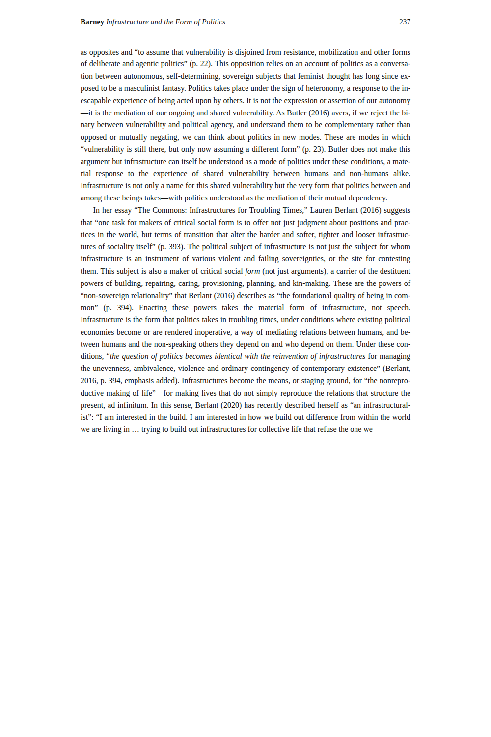Barney Infrastructure and the Form of Politics 237
as opposites and “to assume that vulnerability is disjoined from resistance, mobilization and other forms of deliberate and agentic politics” (p. 22). This opposition relies on an account of politics as a conversation between autonomous, self-determining, sovereign subjects that feminist thought has long since exposed to be a masculinist fantasy. Politics takes place under the sign of heteronomy, a response to the inescapable experience of being acted upon by others. It is not the expression or assertion of our autonomy—it is the mediation of our ongoing and shared vulnerability. As Butler (2016) avers, if we reject the binary between vulnerability and political agency, and understand them to be complementary rather than opposed or mutually negating, we can think about politics in new modes. These are modes in which “vulnerability is still there, but only now assuming a different form” (p. 23). Butler does not make this argument but infrastructure can itself be understood as a mode of politics under these conditions, a material response to the experience of shared vulnerability between humans and non-humans alike. Infrastructure is not only a name for this shared vulnerability but the very form that politics between and among these beings takes—with politics understood as the mediation of their mutual dependency.
In her essay “The Commons: Infrastructures for Troubling Times,” Lauren Berlant (2016) suggests that “one task for makers of critical social form is to offer not just judgment about positions and practices in the world, but terms of transition that alter the harder and softer, tighter and looser infrastructures of sociality itself” (p. 393). The political subject of infrastructure is not just the subject for whom infrastructure is an instrument of various violent and failing sovereignties, or the site for contesting them. This subject is also a maker of critical social form (not just arguments), a carrier of the destituent powers of building, repairing, caring, provisioning, planning, and kin-making. These are the powers of “non-sovereign relationality” that Berlant (2016) describes as “the foundational quality of being in common” (p. 394). Enacting these powers takes the material form of infrastructure, not speech. Infrastructure is the form that politics takes in troubling times, under conditions where existing political economies become or are rendered inoperative, a way of mediating relations between humans, and between humans and the non-speaking others they depend on and who depend on them. Under these conditions, “the question of politics becomes identical with the reinvention of infrastructures for managing the unevenness, ambivalence, violence and ordinary contingency of contemporary existence” (Berlant, 2016, p. 394, emphasis added). Infrastructures become the means, or staging ground, for “the nonreproductive making of life”—for making lives that do not simply reproduce the relations that structure the present, ad infinitum. In this sense, Berlant (2020) has recently described herself as “an infrastructuralist”: “I am interested in the build. I am interested in how we build out difference from within the world we are living in … trying to build out infrastructures for collective life that refuse the one we